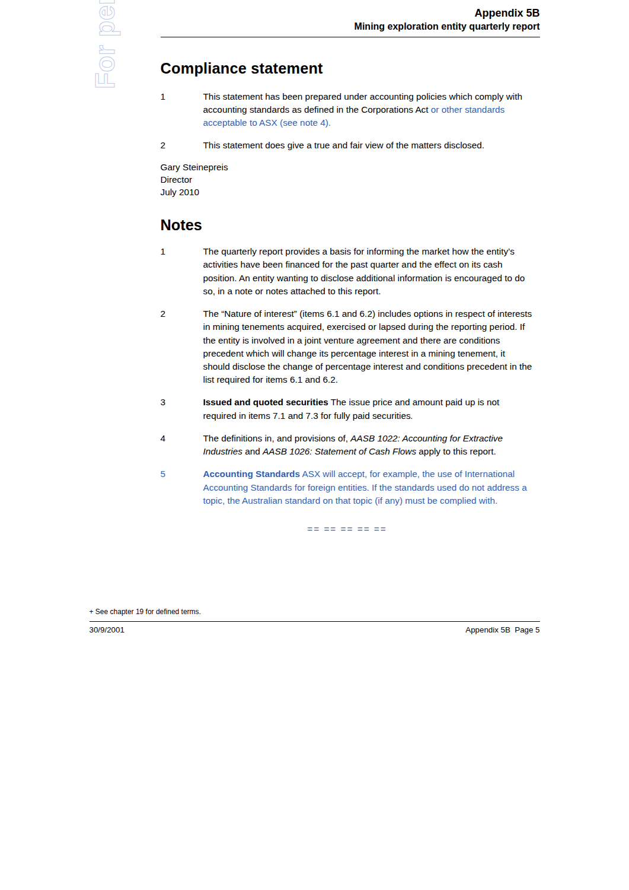For personal use only
Appendix 5B
Mining exploration entity quarterly report
Compliance statement
1
This statement has been prepared under accounting policies which comply with accounting standards as defined in the Corporations Act or other standards acceptable to ASX (see note 4).
2
This statement does give a true and fair view of the matters disclosed.
Gary Steinepreis
Director
July 2010
Notes
1
The quarterly report provides a basis for informing the market how the entity’s activities have been financed for the past quarter and the effect on its cash position. An entity wanting to disclose additional information is encouraged to do so, in a note or notes attached to this report.
2
The “Nature of interest” (items 6.1 and 6.2) includes options in respect of interests in mining tenements acquired, exercised or lapsed during the reporting period. If the entity is involved in a joint venture agreement and there are conditions precedent which will change its percentage interest in a mining tenement, it should disclose the change of percentage interest and conditions precedent in the list required for items 6.1 and 6.2.
3
Issued and quoted securities The issue price and amount paid up is not required in items 7.1 and 7.3 for fully paid securities.
4
The definitions in, and provisions of, AASB 1022: Accounting for Extractive Industries and AASB 1026: Statement of Cash Flows apply to this report.
5
Accounting Standards ASX will accept, for example, the use of International Accounting Standards for foreign entities. If the standards used do not address a topic, the Australian standard on that topic (if any) must be complied with.
== == == == ==
+ See chapter 19 for defined terms.
30/9/2001
Appendix 5B Page 5